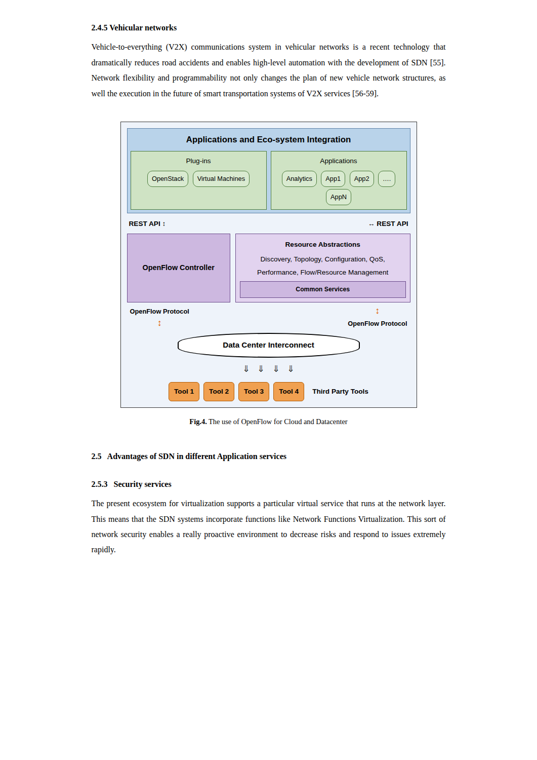2.4.5 Vehicular networks
Vehicle-to-everything (V2X) communications system in vehicular networks is a recent technology that dramatically reduces road accidents and enables high-level automation with the development of SDN [55]. Network flexibility and programmability not only changes the plan of new vehicle network structures, as well the execution in the future of smart transportation systems of V2X services [56-59].
Applications and Eco-system Integration
Plug-ins
OpenStack Virtual Machines
Applications
Analytics App1 App2 …. AppN
REST API ↕ ↔ REST API
OpenFlow Controller
Resource Abstractions
Discovery, Topology, Configuration, QoS, Performance, Flow/Resource Management
Common Services
OpenFlow Protocol
↕ ↕
OpenFlow Protocol
Data Center Interconnect
⇓ ⇓ ⇓ ⇓
Tool 1 Tool 2 Tool 3 Tool 4 Third Party Tools
Fig.4. The use of OpenFlow for Cloud and Datacenter
2.5 Advantages of SDN in different Application services
2.5.3 Security services
The present ecosystem for virtualization supports a particular virtual service that runs at the network layer. This means that the SDN systems incorporate functions like Network Functions Virtualization. This sort of network security enables a really proactive environment to decrease risks and respond to issues extremely rapidly.